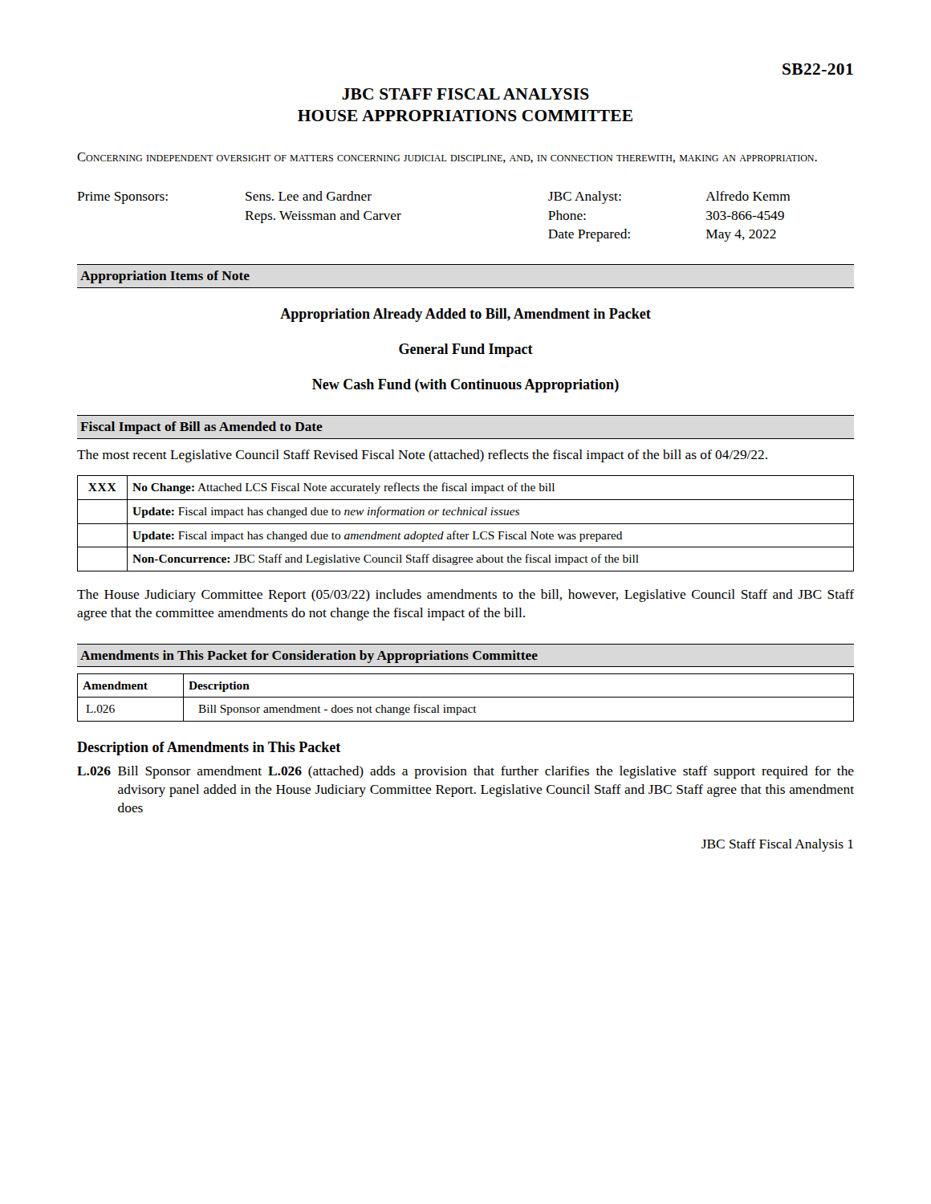SB22-201
JBC STAFF FISCAL ANALYSIS
HOUSE APPROPRIATIONS COMMITTEE
Concerning independent oversight of matters concerning judicial discipline, and, in connection therewith, making an appropriation.
| Prime Sponsors: | Sens. Lee and Gardner | JBC Analyst: | Alfredo Kemm |
| | Reps. Weissman and Carver | Phone: | 303-866-4549 |
| | | Date Prepared: | May 4, 2022 |
Appropriation Items of Note
Appropriation Already Added to Bill, Amendment in Packet
General Fund Impact
New Cash Fund (with Continuous Appropriation)
Fiscal Impact of Bill as Amended to Date
The most recent Legislative Council Staff Revised Fiscal Note (attached) reflects the fiscal impact of the bill as of 04/29/22.
| XXX | No Change: Attached LCS Fiscal Note accurately reflects the fiscal impact of the bill |
| | Update: Fiscal impact has changed due to new information or technical issues |
| | Update: Fiscal impact has changed due to amendment adopted after LCS Fiscal Note was prepared |
| | Non-Concurrence: JBC Staff and Legislative Council Staff disagree about the fiscal impact of the bill |
The House Judiciary Committee Report (05/03/22) includes amendments to the bill, however, Legislative Council Staff and JBC Staff agree that the committee amendments do not change the fiscal impact of the bill.
Amendments in This Packet for Consideration by Appropriations Committee
| Amendment | Description |
| --- | --- |
| L.026 | Bill Sponsor amendment - does not change fiscal impact |
Description of Amendments in This Packet
L.026
Bill Sponsor amendment L.026 (attached) adds a provision that further clarifies the legislative staff support required for the advisory panel added in the House Judiciary Committee Report. Legislative Council Staff and JBC Staff agree that this amendment does
JBC Staff Fiscal Analysis 1